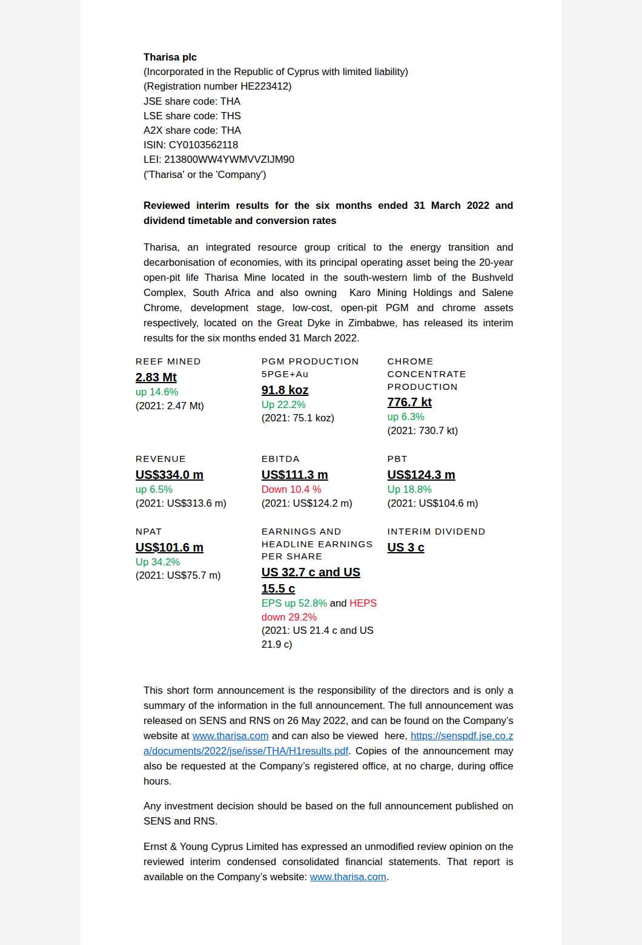Tharisa plc
(Incorporated in the Republic of Cyprus with limited liability)
(Registration number HE223412)
JSE share code: THA
LSE share code: THS
A2X share code: THA
ISIN: CY0103562118
LEI: 213800WW4YWMVVZIJM90
('Tharisa' or the 'Company')
Reviewed interim results for the six months ended 31 March 2022 and dividend timetable and conversion rates
Tharisa, an integrated resource group critical to the energy transition and decarbonisation of economies, with its principal operating asset being the 20-year open-pit life Tharisa Mine located in the south-western limb of the Bushveld Complex, South Africa and also owning Karo Mining Holdings and Salene Chrome, development stage, low-cost, open-pit PGM and chrome assets respectively, located on the Great Dyke in Zimbabwe, has released its interim results for the six months ended 31 March 2022.
| REEF MINED 2.83 Mt up 14.6% (2021: 2.47 Mt) | PGM PRODUCTION 5PGE+Au 91.8 koz Up 22.2% (2021: 75.1 koz) | CHROME CONCENTRATE PRODUCTION 776.7 kt up 6.3% (2021: 730.7 kt) |
| REVENUE US$334.0 m up 6.5% (2021: US$313.6 m) | EBITDA US$111.3 m Down 10.4 % (2021: US$124.2 m) | PBT US$124.3 m Up 18.8% (2021: US$104.6 m) |
| NPAT US$101.6 m Up 34.2% (2021: US$75.7 m) | EARNINGS AND HEADLINE EARNINGS PER SHARE US 32.7 c and US 15.5 c EPS up 52.8% and HEPS down 29.2% (2021: US 21.4 c and US 21.9 c) | INTERIM DIVIDEND US 3 c |
This short form announcement is the responsibility of the directors and is only a summary of the information in the full announcement. The full announcement was released on SENS and RNS on 26 May 2022, and can be found on the Company’s website at www.tharisa.com and can also be viewed here, https://senspdf.jse.co.za/documents/2022/jse/isse/THA/H1results.pdf. Copies of the announcement may also be requested at the Company’s registered office, at no charge, during office hours.
Any investment decision should be based on the full announcement published on SENS and RNS.
Ernst & Young Cyprus Limited has expressed an unmodified review opinion on the reviewed interim condensed consolidated financial statements. That report is available on the Company’s website: www.tharisa.com.